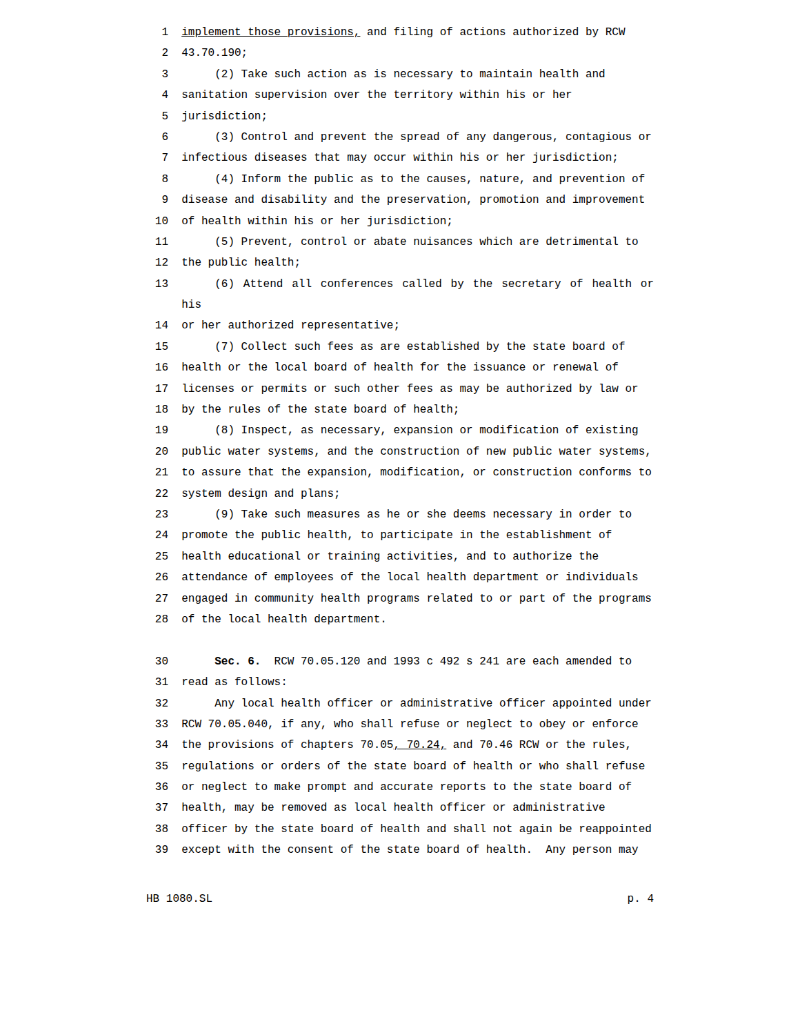implement those provisions, and filing of actions authorized by RCW
43.70.190;
(2) Take such action as is necessary to maintain health and
sanitation supervision over the territory within his or her
jurisdiction;
(3) Control and prevent the spread of any dangerous, contagious or
infectious diseases that may occur within his or her jurisdiction;
(4) Inform the public as to the causes, nature, and prevention of
disease and disability and the preservation, promotion and improvement
of health within his or her jurisdiction;
(5) Prevent, control or abate nuisances which are detrimental to
the public health;
(6) Attend all conferences called by the secretary of health or his
or her authorized representative;
(7) Collect such fees as are established by the state board of
health or the local board of health for the issuance or renewal of
licenses or permits or such other fees as may be authorized by law or
by the rules of the state board of health;
(8) Inspect, as necessary, expansion or modification of existing
public water systems, and the construction of new public water systems,
to assure that the expansion, modification, or construction conforms to
system design and plans;
(9) Take such measures as he or she deems necessary in order to
promote the public health, to participate in the establishment of
health educational or training activities, and to authorize the
attendance of employees of the local health department or individuals
engaged in community health programs related to or part of the programs
of the local health department.
Sec. 6. RCW 70.05.120 and 1993 c 492 s 241 are each amended to
read as follows:
Any local health officer or administrative officer appointed under
RCW 70.05.040, if any, who shall refuse or neglect to obey or enforce
the provisions of chapters 70.05, 70.24, and 70.46 RCW or the rules,
regulations or orders of the state board of health or who shall refuse
or neglect to make prompt and accurate reports to the state board of
health, may be removed as local health officer or administrative
officer by the state board of health and shall not again be reappointed
except with the consent of the state board of health. Any person may
HB 1080.SL
p. 4